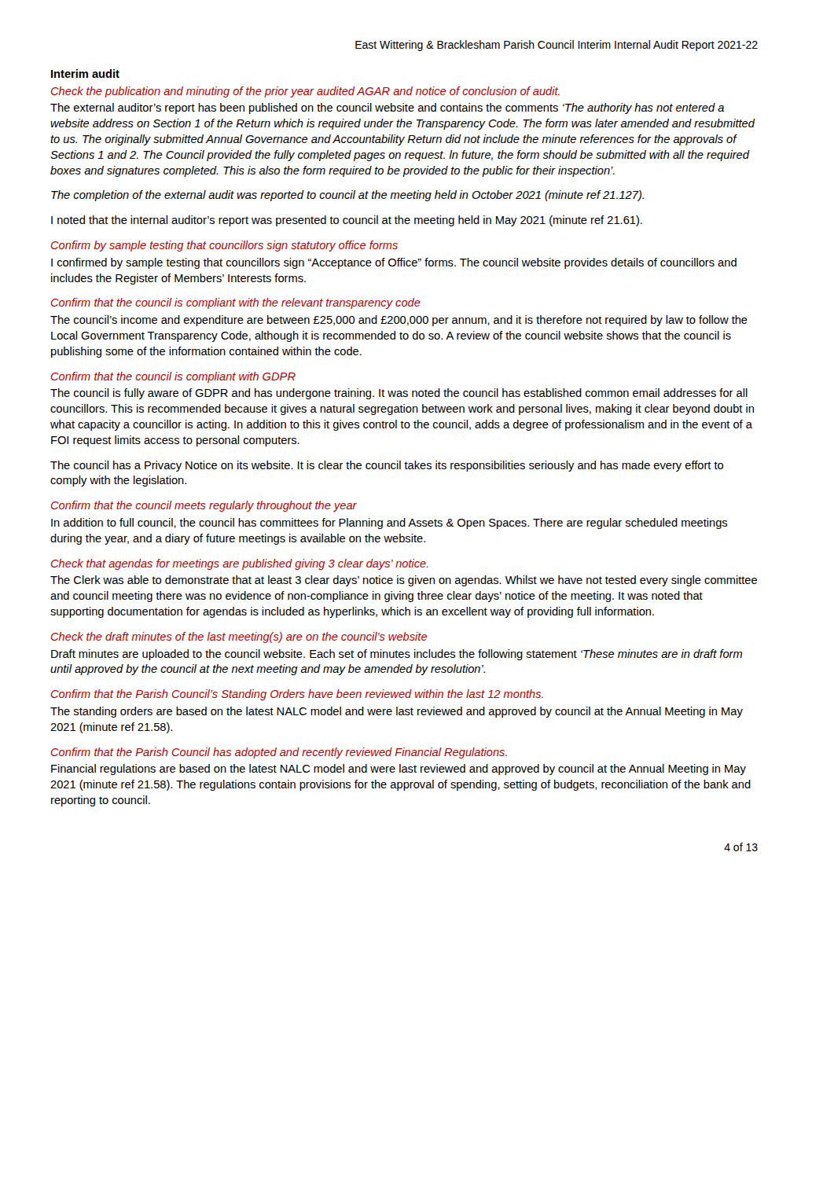East Wittering & Bracklesham Parish Council Interim Internal Audit Report 2021-22
Interim audit
Check the publication and minuting of the prior year audited AGAR and notice of conclusion of audit.
The external auditor’s report has been published on the council website and contains the comments ‘The authority has not entered a website address on Section 1 of the Return which is required under the Transparency Code. The form was later amended and resubmitted to us. The originally submitted Annual Governance and Accountability Return did not include the minute references for the approvals of Sections 1 and 2. The Council provided the fully completed pages on request. ln future, the form should be submitted with all the required boxes and signatures completed. This is also the form required to be provided to the public for their inspection’.
The completion of the external audit was reported to council at the meeting held in October 2021 (minute ref 21.127).
I noted that the internal auditor’s report was presented to council at the meeting held in May 2021 (minute ref 21.61).
Confirm by sample testing that councillors sign statutory office forms
I confirmed by sample testing that councillors sign “Acceptance of Office” forms. The council website provides details of councillors and includes the Register of Members’ Interests forms.
Confirm that the council is compliant with the relevant transparency code
The council’s income and expenditure are between £25,000 and £200,000 per annum, and it is therefore not required by law to follow the Local Government Transparency Code, although it is recommended to do so. A review of the council website shows that the council is publishing some of the information contained within the code.
Confirm that the council is compliant with GDPR
The council is fully aware of GDPR and has undergone training. It was noted the council has established common email addresses for all councillors. This is recommended because it gives a natural segregation between work and personal lives, making it clear beyond doubt in what capacity a councillor is acting. In addition to this it gives control to the council, adds a degree of professionalism and in the event of a FOI request limits access to personal computers.
The council has a Privacy Notice on its website. It is clear the council takes its responsibilities seriously and has made every effort to comply with the legislation.
Confirm that the council meets regularly throughout the year
In addition to full council, the council has committees for Planning and Assets & Open Spaces. There are regular scheduled meetings during the year, and a diary of future meetings is available on the website.
Check that agendas for meetings are published giving 3 clear days’ notice.
The Clerk was able to demonstrate that at least 3 clear days’ notice is given on agendas. Whilst we have not tested every single committee and council meeting there was no evidence of non-compliance in giving three clear days’ notice of the meeting. It was noted that supporting documentation for agendas is included as hyperlinks, which is an excellent way of providing full information.
Check the draft minutes of the last meeting(s) are on the council’s website
Draft minutes are uploaded to the council website. Each set of minutes includes the following statement ‘These minutes are in draft form until approved by the council at the next meeting and may be amended by resolution’.
Confirm that the Parish Council’s Standing Orders have been reviewed within the last 12 months.
The standing orders are based on the latest NALC model and were last reviewed and approved by council at the Annual Meeting in May 2021 (minute ref 21.58).
Confirm that the Parish Council has adopted and recently reviewed Financial Regulations.
Financial regulations are based on the latest NALC model and were last reviewed and approved by council at the Annual Meeting in May 2021 (minute ref 21.58). The regulations contain provisions for the approval of spending, setting of budgets, reconciliation of the bank and reporting to council.
4 of 13